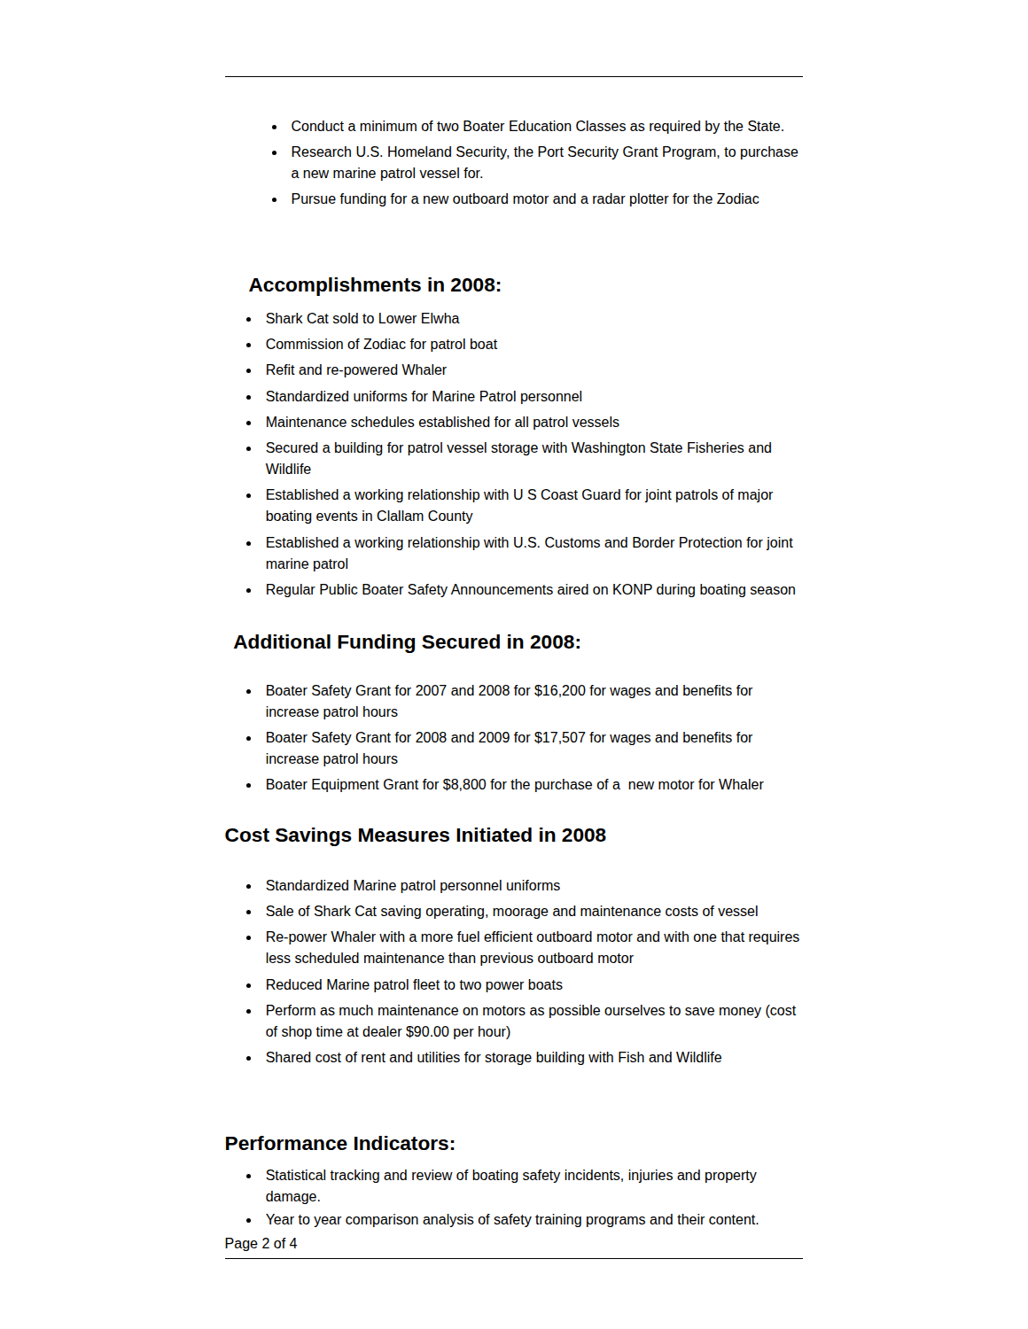Conduct a minimum of two Boater Education Classes as required by the State.
Research U.S. Homeland Security, the Port Security Grant Program, to purchase a new marine patrol vessel for.
Pursue funding for a new outboard motor and a radar plotter for the Zodiac
Accomplishments in 2008:
Shark Cat sold to Lower Elwha
Commission of Zodiac for patrol boat
Refit and re-powered Whaler
Standardized uniforms for Marine Patrol personnel
Maintenance schedules established for all patrol vessels
Secured a building for patrol vessel storage with Washington State Fisheries and Wildlife
Established a working relationship with U S Coast Guard for joint patrols of major boating events in Clallam County
Established a working relationship with U.S. Customs and Border Protection for joint marine patrol
Regular Public Boater Safety Announcements aired on KONP during boating season
Additional Funding Secured in 2008:
Boater Safety Grant for 2007 and 2008 for $16,200 for wages and benefits for increase patrol hours
Boater Safety Grant for 2008 and 2009 for $17,507 for wages and benefits for increase patrol hours
Boater Equipment Grant for $8,800 for the purchase of a new motor for Whaler
Cost Savings Measures Initiated in 2008
Standardized Marine patrol personnel uniforms
Sale of Shark Cat saving operating, moorage and maintenance costs of vessel
Re-power Whaler with a more fuel efficient outboard motor and with one that requires less scheduled maintenance than previous outboard motor
Reduced Marine patrol fleet to two power boats
Perform as much maintenance on motors as possible ourselves to save money (cost of shop time at dealer $90.00 per hour)
Shared cost of rent and utilities for storage building with Fish and Wildlife
Performance Indicators:
Statistical tracking and review of boating safety incidents, injuries and property damage.
Year to year comparison analysis of safety training programs and their content.
Page 2 of 4